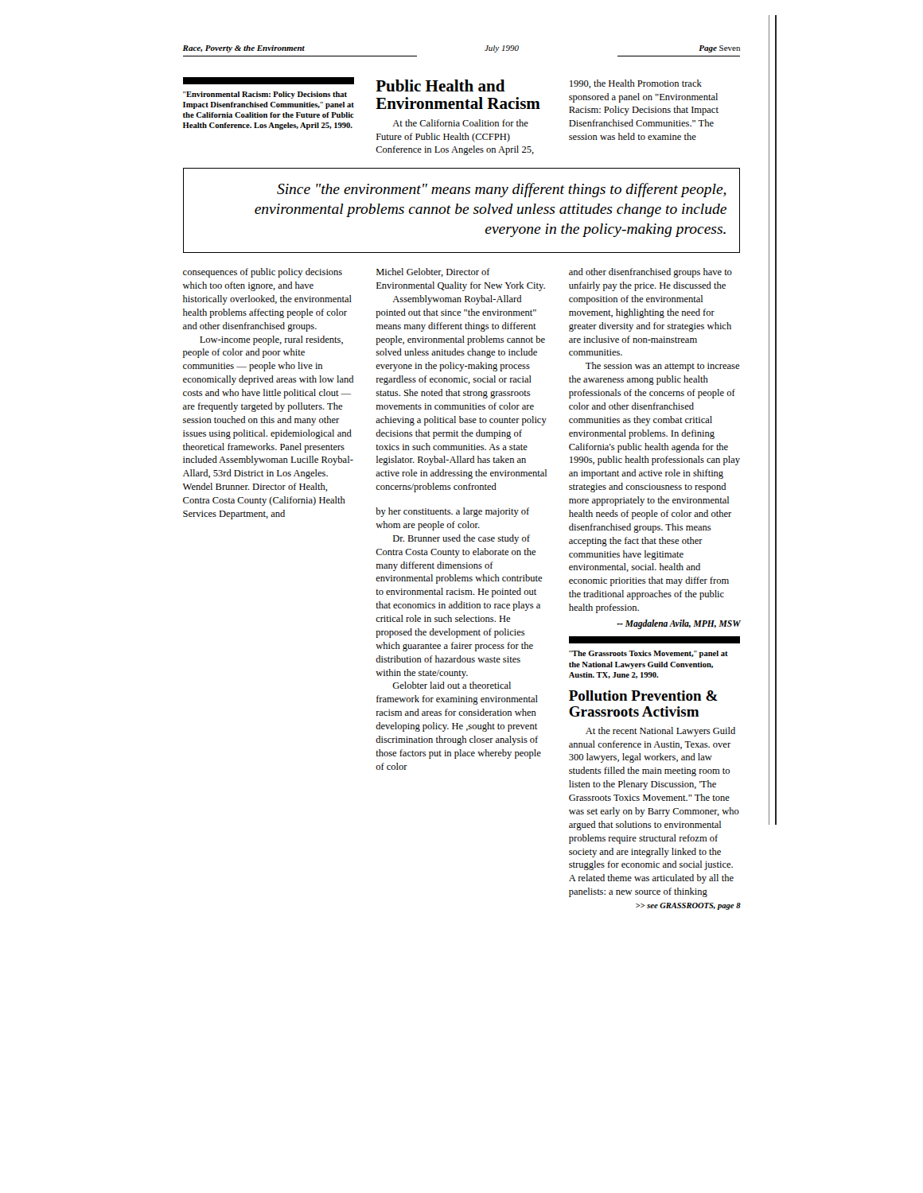Race, Poverty & the Environment
July 1990
Page Seven
"Environmental Racism: Policy Decisions that Impact Disenfranchised Communities," panel at the California Coalition for the Future of Public Health Conference. Los Angeles, April 25, 1990.
Public Health and Environmental Racism
At the California Coalition for the Future of Public Health (CCFPH) Conference in Los Angeles on April 25, 1990, the Health Promotion track sponsored a panel on "Environmental Racism: Policy Decisions that Impact Disenfranchised Communities." The session was held to examine the
Since "the environment" means many different things to different people, environmental problems cannot be solved unless attitudes change to include everyone in the policy-making process.
consequences of public policy decisions which too often ignore, and have historically overlooked, the environmental health problems affecting people of color and other disenfranchised groups.
Low-income people, rural residents, people of color and poor white communities — people who live in economically deprived areas with low land costs and who have little political clout — are frequently targeted by polluters. The session touched on this and many other issues using political. epidemiological and theoretical frameworks. Panel presenters included Assemblywoman Lucille Roybal-Allard, 53rd District in Los Angeles. Wendel Brunner. Director of Health, Contra Costa County (California) Health Services Department, and
Michel Gelobter, Director of Environmental Quality for New York City.
Assemblywoman Roybal-Allard pointed out that since "the environment" means many different things to different people, environmental problems cannot be solved unless anitudes change to include everyone in the policy-making process regardless of economic, social or racial status. She noted that strong grassroots movements in communities of color are achieving a political base to counter policy decisions that permit the dumping of toxics in such communities. As a state legislator. Roybal-Allard has taken an active role in addressing the environmental concerns/problems confronted
by her constituents. a large majority of whom are people of color.
Dr. Brunner used the case study of Contra Costa County to elaborate on the many different dimensions of environmental problems which contribute to environmental racism. He pointed out that economics in addition to race plays a critical role in such selections. He proposed the development of policies which guarantee a fairer process for the distribution of hazardous waste sites within the state/county.
Gelobter laid out a theoretical framework for examining environmental racism and areas for consideration when developing policy. He ,sought to prevent discrimination through closer analysis of those factors put in place whereby people of color
and other disenfranchised groups have to unfairly pay the price. He discussed the composition of the environmental movement, highlighting the need for greater diversity and for strategies which are inclusive of non-mainstream communities.
The session was an attempt to increase the awareness among public health professionals of the concerns of people of color and other disenfranchised communities as they combat critical environmental problems. In defining California's public health agenda for the 1990s, public health professionals can play an important and active role in shifting strategies and consciousness to respond more appropriately to the environmental health needs of people of color and other disenfranchised groups. This means accepting the fact that these other communities have legitimate environmental, social. health and economic priorities that may differ from the traditional approaches of the public health profession.
-- Magdalena Avila, MPH, MSW
"The Grassroots Toxics Movement," panel at the National Lawyers Guild Convention, Austin. TX, June 2, 1990.
Pollution Prevention & Grassroots Activism
At the recent National Lawyers Guild annual conference in Austin, Texas. over 300 lawyers, legal workers, and law students filled the main meeting room to listen to the Plenary Discussion, 'The Grassroots Toxics Movement." The tone was set early on by Barry Commoner, who argued that solutions to environmental problems require structural refozm of society and are integrally linked to the struggles for economic and social justice. A related theme was articulated by all the panelists: a new source of thinking
>> see GRASSROOTS, page 8